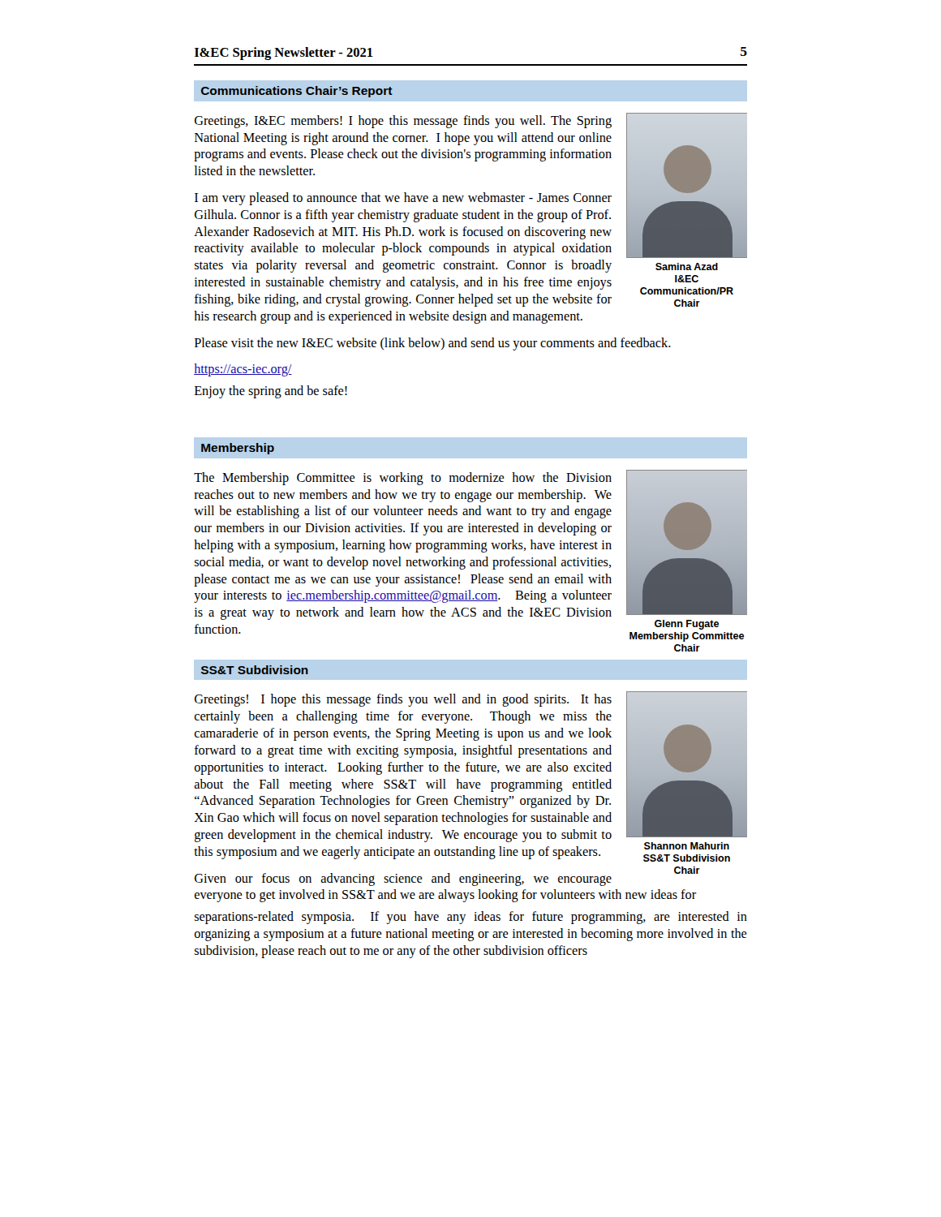I&EC Spring Newsletter - 2021
5
Communications Chair’s Report
Samina Azad
I&EC
Communication/PR
Chair
Greetings, I&EC members! I hope this message finds you well. The Spring National Meeting is right around the corner. I hope you will attend our online programs and events. Please check out the division's programming information listed in the newsletter.
I am very pleased to announce that we have a new webmaster - James Conner Gilhula. Connor is a fifth year chemistry graduate student in the group of Prof. Alexander Radosevich at MIT. His Ph.D. work is focused on discovering new reactivity available to molecular p-block compounds in atypical oxidation states via polarity reversal and geometric constraint. Connor is broadly interested in sustainable chemistry and catalysis, and in his free time enjoys fishing, bike riding, and crystal growing. Conner helped set up the website for his research group and is experienced in website design and management.
Please visit the new I&EC website (link below) and send us your comments and feedback.
https://acs-iec.org/
Enjoy the spring and be safe!
Membership
Glenn Fugate
Membership Committee
Chair
The Membership Committee is working to modernize how the Division reaches out to new members and how we try to engage our membership. We will be establishing a list of our volunteer needs and want to try and engage our members in our Division activities. If you are interested in developing or helping with a symposium, learning how programming works, have interest in social media, or want to develop novel networking and professional activities, please contact me as we can use your assistance! Please send an email with your interests to iec.membership.committee@gmail.com. Being a volunteer is a great way to network and learn how the ACS and the I&EC Division function.
SS&T Subdivision
Shannon Mahurin
SS&T Subdivision
Chair
Greetings! I hope this message finds you well and in good spirits. It has certainly been a challenging time for everyone. Though we miss the camaraderie of in person events, the Spring Meeting is upon us and we look forward to a great time with exciting symposia, insightful presentations and opportunities to interact. Looking further to the future, we are also excited about the Fall meeting where SS&T will have programming entitled “Advanced Separation Technologies for Green Chemistry” organized by Dr. Xin Gao which will focus on novel separation technologies for sustainable and green development in the chemical industry. We encourage you to submit to this symposium and we eagerly anticipate an outstanding line up of speakers.
Given our focus on advancing science and engineering, we encourage everyone to get involved in SS&T and we are always looking for volunteers with new ideas for
separations-related symposia. If you have any ideas for future programming, are interested in organizing a symposium at a future national meeting or are interested in becoming more involved in the subdivision, please reach out to me or any of the other subdivision officers